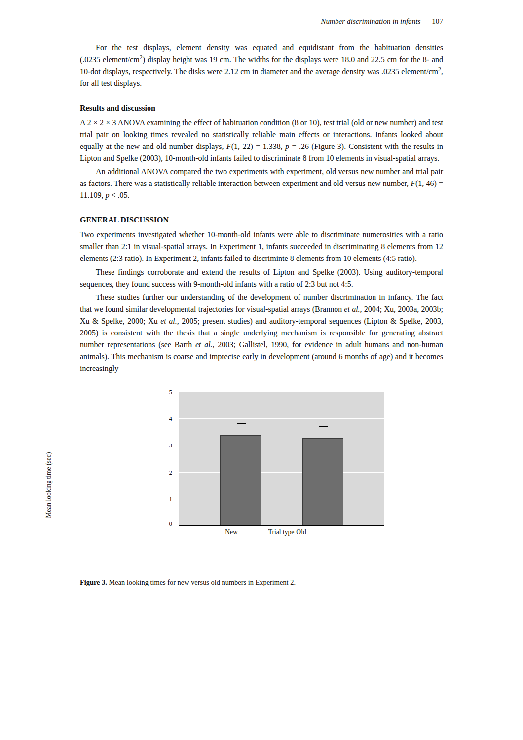Number discrimination in infants 107
For the test displays, element density was equated and equidistant from the habituation densities (.0235 element/cm2) display height was 19 cm. The widths for the displays were 18.0 and 22.5 cm for the 8- and 10-dot displays, respectively. The disks were 2.12 cm in diameter and the average density was .0235 element/cm2, for all test displays.
Results and discussion
A 2 × 2 × 3 ANOVA examining the effect of habituation condition (8 or 10), test trial (old or new number) and test trial pair on looking times revealed no statistically reliable main effects or interactions. Infants looked about equally at the new and old number displays, F(1, 22) = 1.338, p = .26 (Figure 3). Consistent with the results in Lipton and Spelke (2003), 10-month-old infants failed to discriminate 8 from 10 elements in visual-spatial arrays.
An additional ANOVA compared the two experiments with experiment, old versus new number and trial pair as factors. There was a statistically reliable interaction between experiment and old versus new number, F(1, 46) = 11.109, p < .05.
General discussion
Two experiments investigated whether 10-month-old infants were able to discriminate numerosities with a ratio smaller than 2:1 in visual-spatial arrays. In Experiment 1, infants succeeded in discriminating 8 elements from 12 elements (2:3 ratio). In Experiment 2, infants failed to discriminte 8 elements from 10 elements (4:5 ratio).
These findings corroborate and extend the results of Lipton and Spelke (2003). Using auditory-temporal sequences, they found success with 9-month-old infants with a ratio of 2:3 but not 4:5.
These studies further our understanding of the development of number discrimination in infancy. The fact that we found similar developmental trajectories for visual-spatial arrays (Brannon et al., 2004; Xu, 2003a, 2003b; Xu & Spelke, 2000; Xu et al., 2005; present studies) and auditory-temporal sequences (Lipton & Spelke, 2003, 2005) is consistent with the thesis that a single underlying mechanism is responsible for generating abstract number representations (see Barth et al., 2003; Gallistel, 1990, for evidence in adult humans and non-human animals). This mechanism is coarse and imprecise early in development (around 6 months of age) and it becomes increasingly
Mean looking time (sec)
5 4 3 2 1 0
New Old
Trial type
Figure 3. Mean looking times for new versus old numbers in Experiment 2.